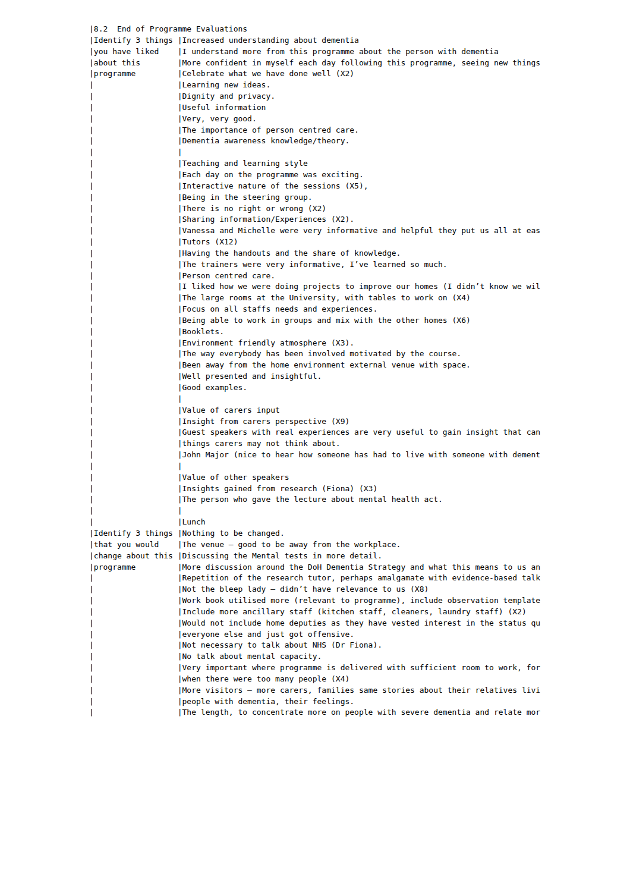|8.2  End of Programme Evaluations
|Identify 3 things |Increased understanding about dementia
|you have liked    |I understand more from this programme about the person with dementia
|about this        |More confident in myself each day following this programme, seeing new things
|programme         |Celebrate what we have done well (X2)
|                  |Learning new ideas.
|                  |Dignity and privacy.
|                  |Useful information
|                  |Very, very good.
|                  |The importance of person centred care.
|                  |Dementia awareness knowledge/theory.
|                  |
|                  |Teaching and learning style
|                  |Each day on the programme was exciting.
|                  |Interactive nature of the sessions (X5),
|                  |Being in the steering group.
|                  |There is no right or wrong (X2)
|                  |Sharing information/Experiences (X2).
|                  |Vanessa and Michelle were very informative and helpful they put us all at eas
|                  |Tutors (X12)
|                  |Having the handouts and the share of knowledge.
|                  |The trainers were very informative, I’ve learned so much.
|                  |Person centred care.
|                  |I liked how we were doing projects to improve our homes (I didn’t know we wil
|                  |The large rooms at the University, with tables to work on (X4)
|                  |Focus on all staffs needs and experiences.
|                  |Being able to work in groups and mix with the other homes (X6)
|                  |Booklets.
|                  |Environment friendly atmosphere (X3).
|                  |The way everybody has been involved motivated by the course.
|                  |Been away from the home environment external venue with space.
|                  |Well presented and insightful.
|                  |Good examples.
|                  |
|                  |Value of carers input
|                  |Insight from carers perspective (X9)
|                  |Guest speakers with real experiences are very useful to gain insight that can
|                  |things carers may not think about.
|                  |John Major (nice to hear how someone has had to live with someone with dement
|                  |
|                  |Value of other speakers
|                  |Insights gained from research (Fiona) (X3)
|                  |The person who gave the lecture about mental health act.
|                  |
|                  |Lunch
|Identify 3 things |Nothing to be changed.
|that you would    |The venue – good to be away from the workplace.
|change about this |Discussing the Mental tests in more detail.
|programme         |More discussion around the DoH Dementia Strategy and what this means to us an
|                  |Repetition of the research tutor, perhaps amalgamate with evidence-based talk
|                  |Not the bleep lady – didn’t have relevance to us (X8)
|                  |Work book utilised more (relevant to programme), include observation template
|                  |Include more ancillary staff (kitchen staff, cleaners, laundry staff) (X2)
|                  |Would not include home deputies as they have vested interest in the status qu
|                  |everyone else and just got offensive.
|                  |Not necessary to talk about NHS (Dr Fiona).
|                  |No talk about mental capacity.
|                  |Very important where programme is delivered with sufficient room to work, for
|                  |when there were too many people (X4)
|                  |More visitors – more carers, families same stories about their relatives livi
|                  |people with dementia, their feelings.
|                  |The length, to concentrate more on people with severe dementia and relate mor